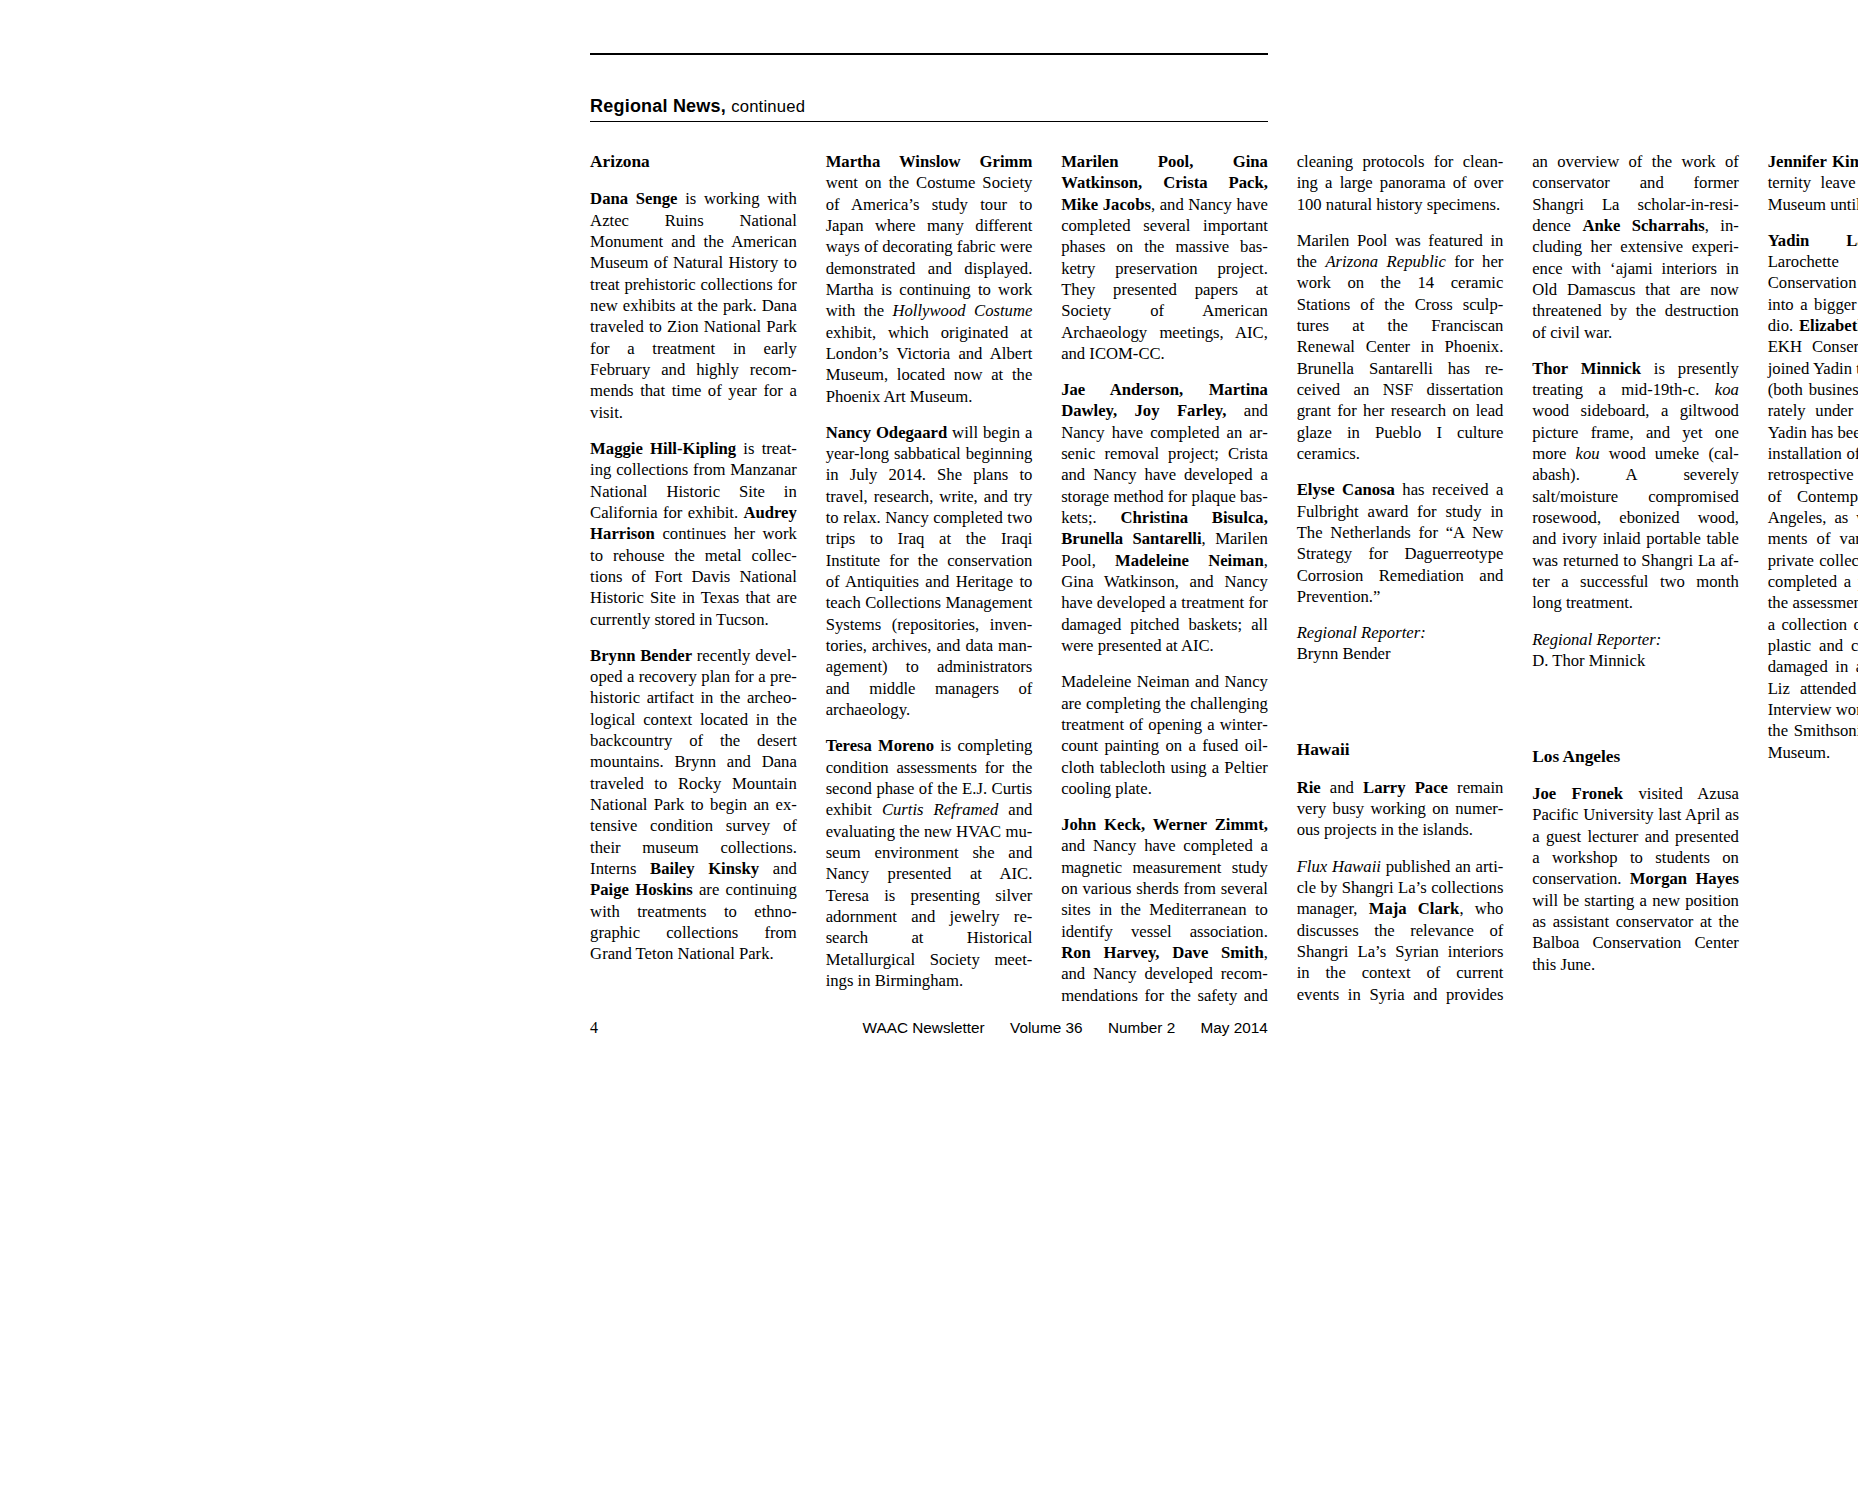Regional News, continued
Arizona
Dana Senge is working with Aztec Ruins National Monument and the American Museum of Natural History to treat prehistoric collections for new exhibits at the park. Dana traveled to Zion National Park for a treatment in early February and highly recommends that time of year for a visit.
Maggie Hill-Kipling is treating collections from Manzanar National Historic Site in California for exhibit. Audrey Harrison continues her work to rehouse the metal collections of Fort Davis National Historic Site in Texas that are currently stored in Tucson.
Brynn Bender recently developed a recovery plan for a prehistoric artifact in the archeological context located in the backcountry of the desert mountains. Brynn and Dana traveled to Rocky Mountain National Park to begin an extensive condition survey of their museum collections. Interns Bailey Kinsky and Paige Hoskins are continuing with treatments to ethnographic collections from Grand Teton National Park.
Martha Winslow Grimm went on the Costume Society of America’s study tour to Japan where many different ways of decorating fabric were demonstrated and displayed. Martha is continuing to work with the Hollywood Costume exhibit, which originated at London’s Victoria and Albert Museum, located now at the Phoenix Art Museum.
Nancy Odegaard will begin a year-long sabbatical beginning in July 2014. She plans to travel, research, write, and try to relax. Nancy completed two trips to Iraq at the Iraqi Institute for the conservation of Antiquities and Heritage to teach Collections Management Systems (repositories, inventories, archives, and data management) to administrators and middle managers of archaeology.
Teresa Moreno is completing condition assessments for the second phase of the E.J. Curtis exhibit Curtis Reframed and evaluating the new HVAC museum environment she and Nancy presented at AIC. Teresa is presenting silver adornment and jewelry research at Historical Metallurgical Society meetings in Birmingham.
Marilen Pool, Gina Watkinson, Crista Pack, Mike Jacobs, and Nancy have completed several important phases on the massive basketry preservation project. They presented papers at Society of American Archaeology meetings, AIC, and ICOM-CC.
Jae Anderson, Martina Dawley, Joy Farley, and Nancy have completed an arsenic removal project; Crista and Nancy have developed a storage method for plaque baskets;. Christina Bisulca, Brunella Santarelli, Marilen Pool, Madeleine Neiman, Gina Watkinson, and Nancy have developed a treatment for damaged pitched baskets; all were presented at AIC.
Madeleine Neiman and Nancy are completing the challenging treatment of opening a wintercount painting on a fused oilcloth tablecloth using a Peltier cooling plate.
John Keck, Werner Zimmt, and Nancy have completed a magnetic measurement study on various sherds from several sites in the Mediterranean to identify vessel association. Ron Harvey, Dave Smith, and Nancy developed recommendations for the safety and cleaning protocols for cleaning a large panorama of over 100 natural history specimens.
Marilen Pool was featured in the Arizona Republic for her work on the 14 ceramic Stations of the Cross sculptures at the Franciscan Renewal Center in Phoenix. Brunella Santarelli has received an NSF dissertation grant for her research on lead glaze in Pueblo I culture ceramics.
Elyse Canosa has received a Fulbright award for study in The Netherlands for “A New Strategy for Daguerreotype Corrosion Remediation and Prevention.”
Regional Reporter:
Brynn Bender
Hawaii
Rie and Larry Pace remain very busy working on numerous projects in the islands.
Flux Hawaii published an article by Shangri La’s collections manager, Maja Clark, who discusses the relevance of Shangri La’s Syrian interiors in the context of current events in Syria and provides an overview of the work of conservator and former Shangri La scholar-in-residence Anke Scharrahs, including her extensive experience with ‘ajami interiors in Old Damascus that are now threatened by the destruction of civil war.
Thor Minnick is presently treating a mid-19th-c. koa wood sideboard, a giltwood picture frame, and yet one more kou wood umeke (calabash). A severely salt/moisture compromised rosewood, ebonized wood, and ivory inlaid portable table was returned to Shangri La after a successful two month long treatment.
Regional Reporter:
D. Thor Minnick
Los Angeles
Joe Fronek visited Azusa Pacific University last April as a guest lecturer and presented a workshop to students on conservation. Morgan Hayes will be starting a new position as assistant conservator at the Balboa Conservation Center this June.
Jennifer Kim is away on maternity leave from the Autry Museum until July.
Yadin Larochette of Larochette Textile Conservation LLC has moved into a bigger (and better) studio. Elizabeth Homberger of EKH Conservation LLC has joined Yadin to share the space (both businesses are run separately under the same roof). Yadin has been working on the installation of the Mike Kelley retrospective at the Museum of Contemporary Art, Los Angeles, as well as on treatments of various textiles for private collectors. Liz recently completed a project involving the assessment and cleaning of a collection of more than 120 plastic and composite objects damaged in a fire. In March, Liz attended INCCA’s Artist Interview workshop, hosted by the Smithsonian American Art Museum.
4
WAAC Newsletter Volume 36 Number 2 May 2014